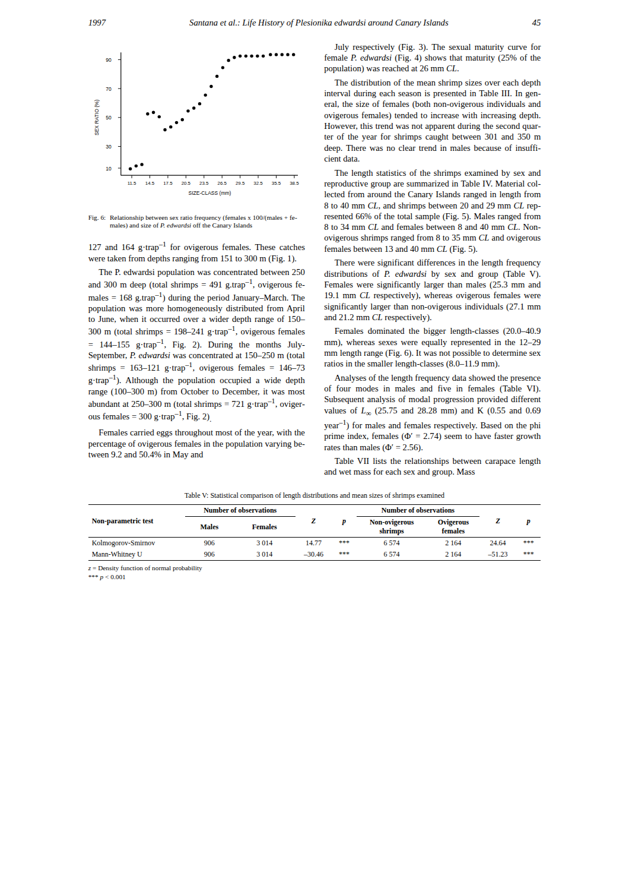1997 Santana et al.: Life History of Plesionika edwardsi around Canary Islands 45
90 70 50 30 10 SEX RATIO (%) 11.5 14.5 17.5 20.5 23.5 26.5 29.5 32.5 35.5 38.5 SIZE-CLASS (mm)
Fig. 6:
Relationship between sex ratio frequency (females x 100/(males + females) and size of P. edwardsi off the Canary Islands
127 and 164 g·trap–1 for ovigerous females. These catches were taken from depths ranging from 151 to 300 m (Fig. 1).
The P. edwardsi population was concentrated between 250 and 300 m deep (total shrimps = 491 g.trap–1, ovigerous females = 168 g.trap–1) during the period January–March. The population was more homogeneously distributed from April to June, when it occurred over a wider depth range of 150–300 m (total shrimps = 198–241 g·trap–1, ovigerous females = 144–155 g·trap–1, Fig. 2). During the months July-September, P. edwardsi was concentrated at 150–250 m (total shrimps = 163–121 g·trap–1, ovigerous females = 146–73 g·trap–1). Although the population occupied a wide depth range (100–300 m) from October to December, it was most abundant at 250–300 m (total shrimps = 721 g·trap–1, ovigerous females = 300 g·trap–1, Fig. 2).
Females carried eggs throughout most of the year, with the percentage of ovigerous females in the population varying between 9.2 and 50.4% in May and
July respectively (Fig. 3). The sexual maturity curve for female P. edwardsi (Fig. 4) shows that maturity (25% of the population) was reached at 26 mm CL.
The distribution of the mean shrimp sizes over each depth interval during each season is presented in Table III. In general, the size of females (both non-ovigerous individuals and ovigerous females) tended to increase with increasing depth. However, this trend was not apparent during the second quarter of the year for shrimps caught between 301 and 350 m deep. There was no clear trend in males because of insufficient data.
The length statistics of the shrimps examined by sex and reproductive group are summarized in Table IV. Material collected from around the Canary Islands ranged in length from 8 to 40 mm CL, and shrimps between 20 and 29 mm CL represented 66% of the total sample (Fig. 5). Males ranged from 8 to 34 mm CL and females between 8 and 40 mm CL. Non-ovigerous shrimps ranged from 8 to 35 mm CL and ovigerous females between 13 and 40 mm CL (Fig. 5).
There were significant differences in the length frequency distributions of P. edwardsi by sex and group (Table V). Females were significantly larger than males (25.3 mm and 19.1 mm CL respectively), whereas ovigerous females were significantly larger than non-ovigerous individuals (27.1 mm and 21.2 mm CL respectively).
Females dominated the bigger length-classes (20.0–40.9 mm), whereas sexes were equally represented in the 12–29 mm length range (Fig. 6). It was not possible to determine sex ratios in the smaller length-classes (8.0–11.9 mm).
Analyses of the length frequency data showed the presence of four modes in males and five in females (Table VI). Subsequent analysis of modal progression provided different values of L∞ (25.75 and 28.28 mm) and K (0.55 and 0.69 year–1) for males and females respectively. Based on the phi prime index, females (Φ′ = 2.74) seem to have faster growth rates than males (Φ′ = 2.56).
Table VII lists the relationships between carapace length and wet mass for each sex and group. Mass
Table V: Statistical comparison of length distributions and mean sizes of shrimps examined
| Non-parametric test | Number of observations | Z | p | Number of observations | Z | p |
| --- | --- | --- | --- | --- | --- | --- |
| Males | Females | Non-ovigerous shrimps | Ovigerous females |
| Kolmogorov-Smirnov | 906 | 3 014 | 14.77 | *** | 6 574 | 2 164 | 24.64 | *** |
| Mann-Whitney U | 906 | 3 014 | –30.46 | *** | 6 574 | 2 164 | –51.23 | *** |
z = Density function of normal probability
*** p < 0.001